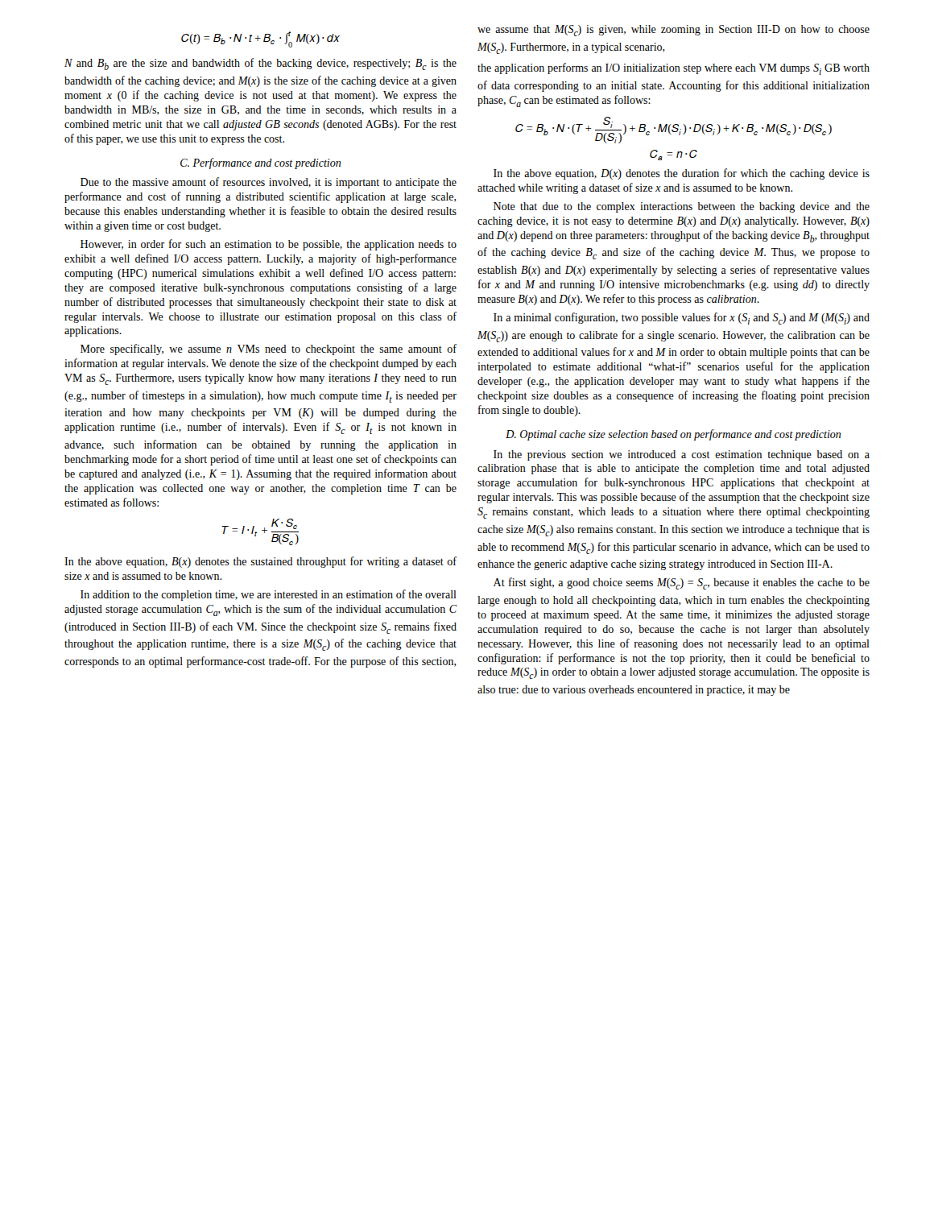C(t) = Bb⋅N⋅t + Bc⋅ ∫0t M(x) ⋅dx
N and Bb are the size and bandwidth of the backing device, respectively; Bc is the bandwidth of the caching device; and M(x) is the size of the caching device at a given moment x (0 if the caching device is not used at that moment). We express the bandwidth in MB/s, the size in GB, and the time in seconds, which results in a combined metric unit that we call adjusted GB seconds (denoted AGBs). For the rest of this paper, we use this unit to express the cost.
C. Performance and cost prediction
Due to the massive amount of resources involved, it is important to anticipate the performance and cost of running a distributed scientific application at large scale, because this enables understanding whether it is feasible to obtain the desired results within a given time or cost budget.
However, in order for such an estimation to be possible, the application needs to exhibit a well defined I/O access pattern. Luckily, a majority of high-performance computing (HPC) numerical simulations exhibit a well defined I/O access pattern: they are composed iterative bulk-synchronous computations consisting of a large number of distributed processes that simultaneously checkpoint their state to disk at regular intervals. We choose to illustrate our estimation proposal on this class of applications.
More specifically, we assume n VMs need to checkpoint the same amount of information at regular intervals. We denote the size of the checkpoint dumped by each VM as Sc. Furthermore, users typically know how many iterations I they need to run (e.g., number of timesteps in a simulation), how much compute time It is needed per iteration and how many checkpoints per VM (K) will be dumped during the application runtime (i.e., number of intervals). Even if Sc or It is not known in advance, such information can be obtained by running the application in benchmarking mode for a short period of time until at least one set of checkpoints can be captured and analyzed (i.e., K = 1). Assuming that the required information about the application was collected one way or another, the completion time T can be estimated as follows:
T= I⋅It + K⋅Sc B(Sc)
In the above equation, B(x) denotes the sustained throughput for writing a dataset of size x and is assumed to be known.
In addition to the completion time, we are interested in an estimation of the overall adjusted storage accumulation Ca, which is the sum of the individual accumulation C (introduced in Section III-B) of each VM. Since the checkpoint size Sc remains fixed throughout the application runtime, there is a size M(Sc) of the caching device that corresponds to an optimal performance-cost trade-off. For the purpose of this section, we assume that M(Sc) is given, while zooming in Section III-D on how to choose M(Sc). Furthermore, in a typical scenario,
the application performs an I/O initialization step where each VM dumps Si GB worth of data corresponding to an initial state. Accounting for this additional initialization phase, Ca can be estimated as follows:
C= Bb⋅N⋅ (T+ Si D(Si) ) + Bc⋅M(Si)⋅D(Si) + K⋅Bc⋅M(Sc)⋅D(Sc)
Ca=n⋅C
In the above equation, D(x) denotes the duration for which the caching device is attached while writing a dataset of size x and is assumed to be known.
Note that due to the complex interactions between the backing device and the caching device, it is not easy to determine B(x) and D(x) analytically. However, B(x) and D(x) depend on three parameters: throughput of the backing device Bb, throughput of the caching device Bc and size of the caching device M. Thus, we propose to establish B(x) and D(x) experimentally by selecting a series of representative values for x and M and running I/O intensive microbenchmarks (e.g. using dd) to directly measure B(x) and D(x). We refer to this process as calibration.
In a minimal configuration, two possible values for x (Si and Sc) and M (M(Si) and M(Sc)) are enough to calibrate for a single scenario. However, the calibration can be extended to additional values for x and M in order to obtain multiple points that can be interpolated to estimate additional “what-if” scenarios useful for the application developer (e.g., the application developer may want to study what happens if the checkpoint size doubles as a consequence of increasing the floating point precision from single to double).
D. Optimal cache size selection based on performance and cost prediction
In the previous section we introduced a cost estimation technique based on a calibration phase that is able to anticipate the completion time and total adjusted storage accumulation for bulk-synchronous HPC applications that checkpoint at regular intervals. This was possible because of the assumption that the checkpoint size Sc remains constant, which leads to a situation where there optimal checkpointing cache size M(Sc) also remains constant. In this section we introduce a technique that is able to recommend M(Sc) for this particular scenario in advance, which can be used to enhance the generic adaptive cache sizing strategy introduced in Section III-A.
At first sight, a good choice seems M(Sc) = Sc, because it enables the cache to be large enough to hold all checkpointing data, which in turn enables the checkpointing to proceed at maximum speed. At the same time, it minimizes the adjusted storage accumulation required to do so, because the cache is not larger than absolutely necessary. However, this line of reasoning does not necessarily lead to an optimal configuration: if performance is not the top priority, then it could be beneficial to reduce M(Sc) in order to obtain a lower adjusted storage accumulation. The opposite is also true: due to various overheads encountered in practice, it may be